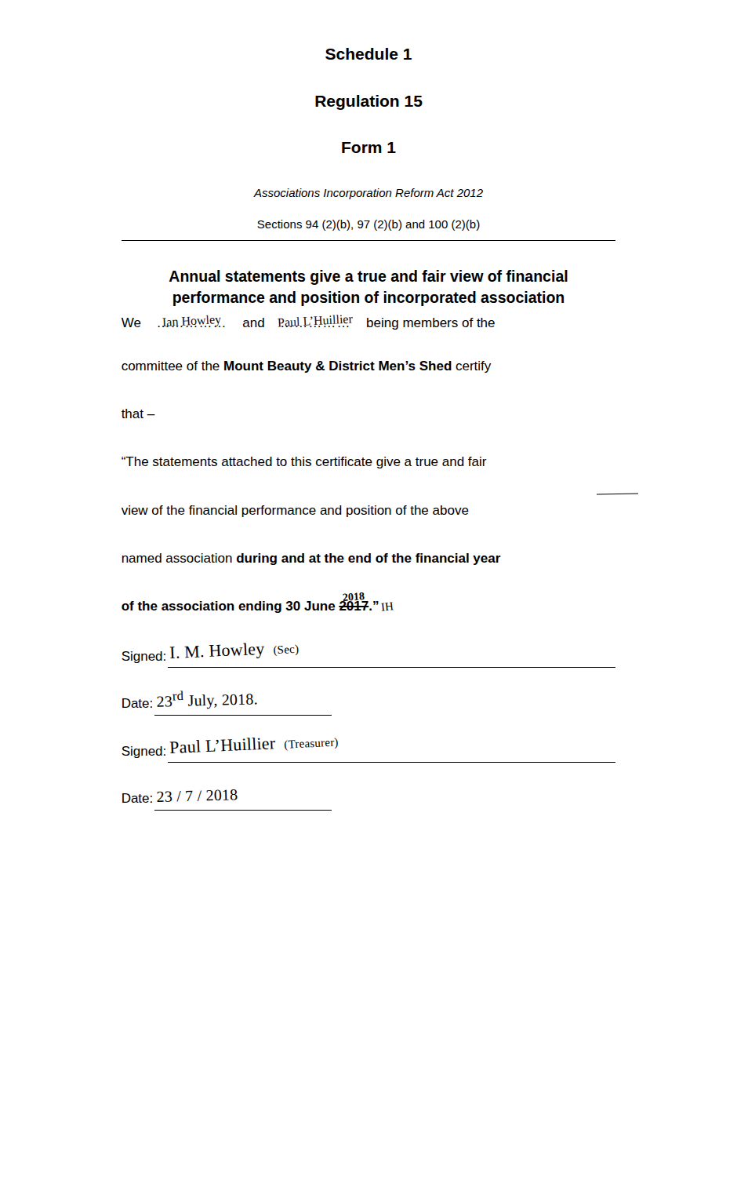Schedule 1
Regulation 15
Form 1
Associations Incorporation Reform Act 2012
Sections 94 (2)(b), 97 (2)(b) and 100 (2)(b)
Annual statements give a true and fair view of financial
performance and position of incorporated association
We …………… Ian Howley and …………… Paul L’Huillier being members of the
committee of the Mount Beauty & District Men’s Shed certify
that –
“The statements attached to this certificate give a true and fair
view of the financial performance and position of the above
named association during and at the end of the financial year
of the association ending 30 June 2018 2017 .”IH
Signed: I. M. Howley (Sec)
Date: 23rd July, 2018.
Signed: Paul L’Huillier (Treasurer)
Date: 23 / 7 / 2018